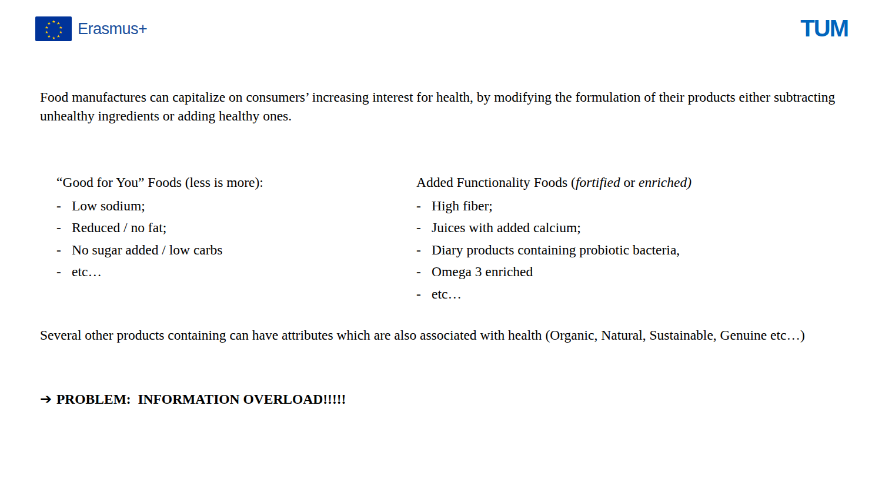★ ★ ★ ★ ★ ★ ★ ★ ★ ★
Erasmus+
TUM
Food manufactures can capitalize on consumers’ increasing interest for health, by modifying the formulation of their products either subtracting unhealthy ingredients or adding healthy ones.
“Good for You” Foods (less is more):
Low sodium;
Reduced / no fat;
No sugar added / low carbs
etc…
Added Functionality Foods (fortified or enriched)
High fiber;
Juices with added calcium;
Diary products containing probiotic bacteria,
Omega 3 enriched
etc…
Several other products containing can have attributes which are also associated with health (Organic, Natural, Sustainable, Genuine etc…)
➔PROBLEM: INFORMATION OVERLOAD!!!!!